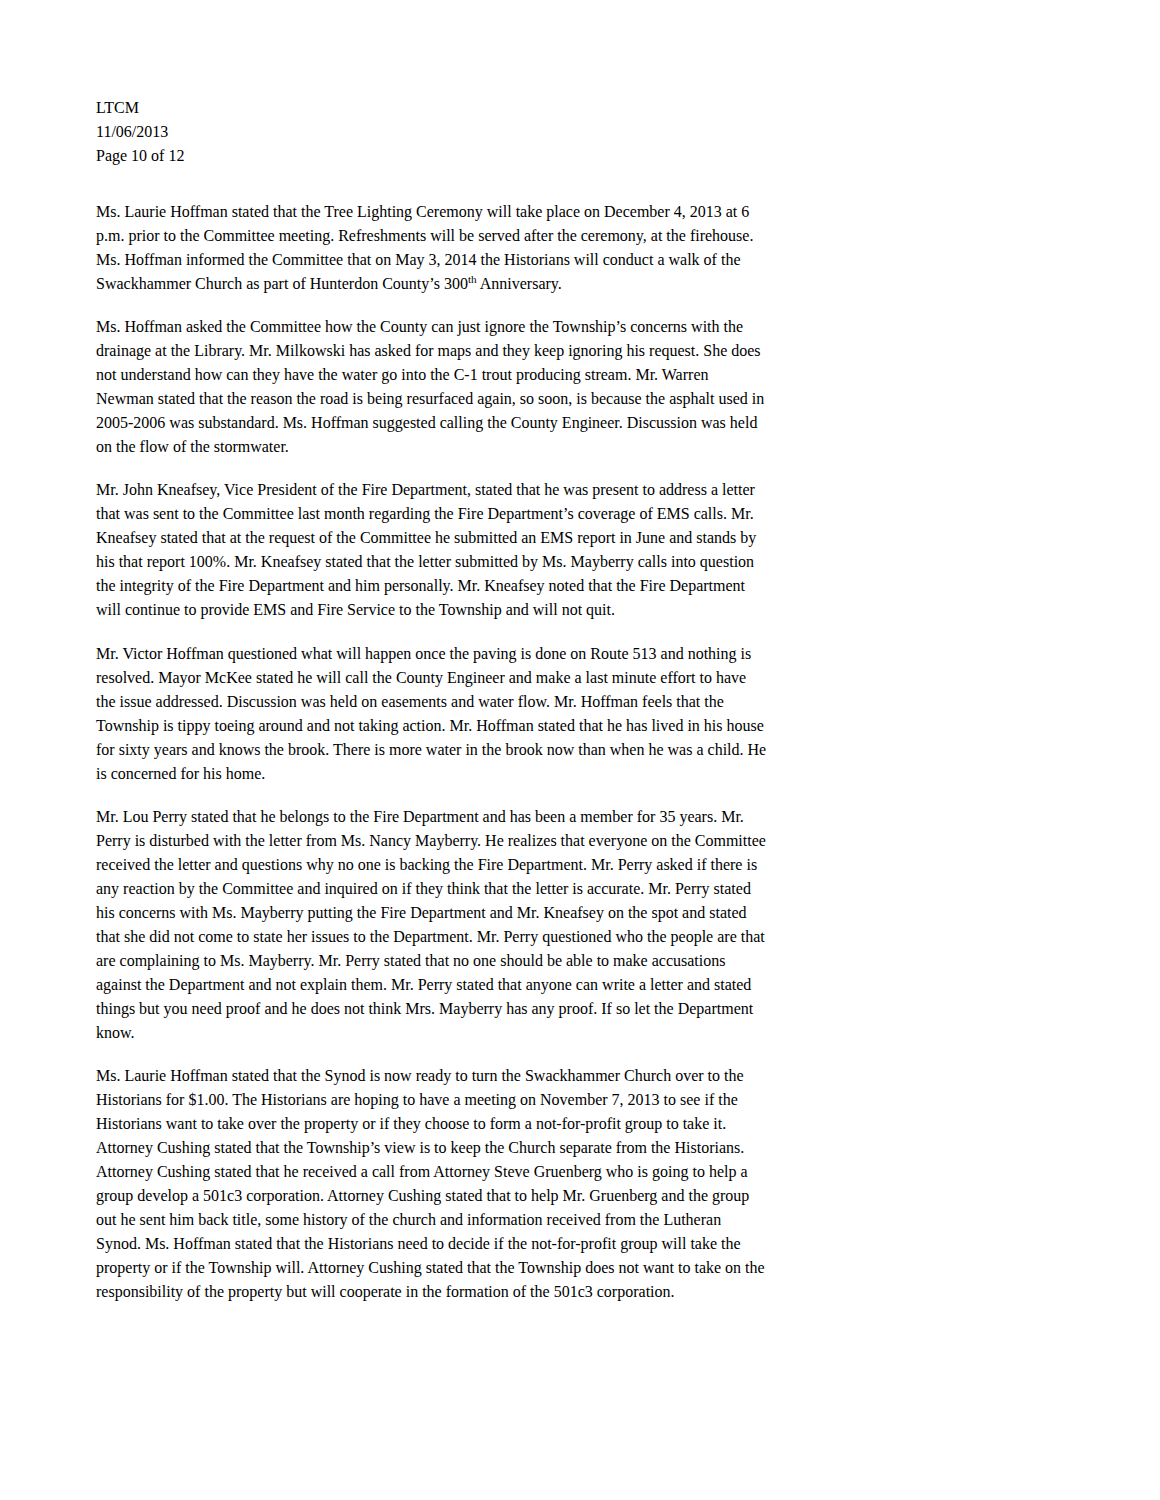LTCM
11/06/2013
Page 10 of 12
Ms. Laurie Hoffman stated that the Tree Lighting Ceremony will take place on December 4, 2013 at 6 p.m. prior to the Committee meeting. Refreshments will be served after the ceremony, at the firehouse. Ms. Hoffman informed the Committee that on May 3, 2014 the Historians will conduct a walk of the Swackhammer Church as part of Hunterdon County’s 300th Anniversary.
Ms. Hoffman asked the Committee how the County can just ignore the Township’s concerns with the drainage at the Library. Mr. Milkowski has asked for maps and they keep ignoring his request. She does not understand how can they have the water go into the C-1 trout producing stream. Mr. Warren Newman stated that the reason the road is being resurfaced again, so soon, is because the asphalt used in 2005-2006 was substandard. Ms. Hoffman suggested calling the County Engineer. Discussion was held on the flow of the stormwater.
Mr. John Kneafsey, Vice President of the Fire Department, stated that he was present to address a letter that was sent to the Committee last month regarding the Fire Department’s coverage of EMS calls. Mr. Kneafsey stated that at the request of the Committee he submitted an EMS report in June and stands by his that report 100%. Mr. Kneafsey stated that the letter submitted by Ms. Mayberry calls into question the integrity of the Fire Department and him personally. Mr. Kneafsey noted that the Fire Department will continue to provide EMS and Fire Service to the Township and will not quit.
Mr. Victor Hoffman questioned what will happen once the paving is done on Route 513 and nothing is resolved. Mayor McKee stated he will call the County Engineer and make a last minute effort to have the issue addressed. Discussion was held on easements and water flow. Mr. Hoffman feels that the Township is tippy toeing around and not taking action. Mr. Hoffman stated that he has lived in his house for sixty years and knows the brook. There is more water in the brook now than when he was a child. He is concerned for his home.
Mr. Lou Perry stated that he belongs to the Fire Department and has been a member for 35 years. Mr. Perry is disturbed with the letter from Ms. Nancy Mayberry. He realizes that everyone on the Committee received the letter and questions why no one is backing the Fire Department. Mr. Perry asked if there is any reaction by the Committee and inquired on if they think that the letter is accurate. Mr. Perry stated his concerns with Ms. Mayberry putting the Fire Department and Mr. Kneafsey on the spot and stated that she did not come to state her issues to the Department. Mr. Perry questioned who the people are that are complaining to Ms. Mayberry. Mr. Perry stated that no one should be able to make accusations against the Department and not explain them. Mr. Perry stated that anyone can write a letter and stated things but you need proof and he does not think Mrs. Mayberry has any proof. If so let the Department know.
Ms. Laurie Hoffman stated that the Synod is now ready to turn the Swackhammer Church over to the Historians for $1.00. The Historians are hoping to have a meeting on November 7, 2013 to see if the Historians want to take over the property or if they choose to form a not-for-profit group to take it. Attorney Cushing stated that the Township’s view is to keep the Church separate from the Historians. Attorney Cushing stated that he received a call from Attorney Steve Gruenberg who is going to help a group develop a 501c3 corporation. Attorney Cushing stated that to help Mr. Gruenberg and the group out he sent him back title, some history of the church and information received from the Lutheran Synod. Ms. Hoffman stated that the Historians need to decide if the not-for-profit group will take the property or if the Township will. Attorney Cushing stated that the Township does not want to take on the responsibility of the property but will cooperate in the formation of the 501c3 corporation.